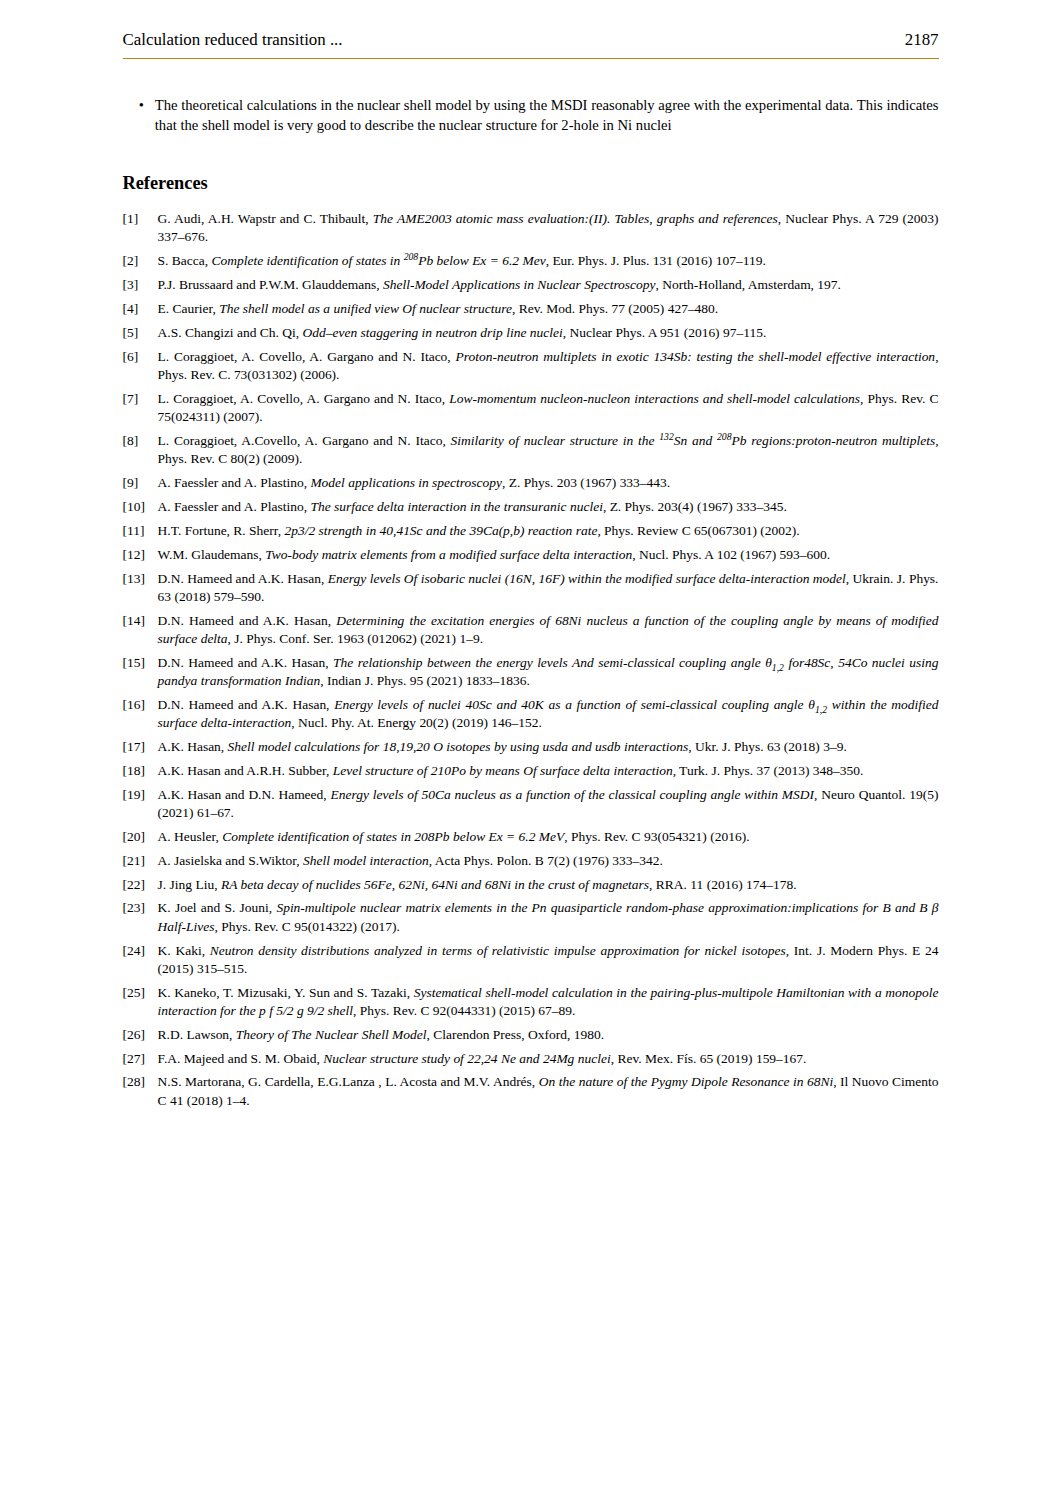Calculation reduced transition ... 2187
The theoretical calculations in the nuclear shell model by using the MSDI reasonably agree with the experimental data. This indicates that the shell model is very good to describe the nuclear structure for 2-hole in Ni nuclei
References
G. Audi, A.H. Wapstr and C. Thibault, The AME2003 atomic mass evaluation:(II). Tables, graphs and references, Nuclear Phys. A 729 (2003) 337–676.
S. Bacca, Complete identification of states in 208Pb below Ex = 6.2 Mev, Eur. Phys. J. Plus. 131 (2016) 107–119.
P.J. Brussaard and P.W.M. Glauddemans, Shell-Model Applications in Nuclear Spectroscopy, North-Holland, Amsterdam, 197.
E. Caurier, The shell model as a unified view Of nuclear structure, Rev. Mod. Phys. 77 (2005) 427–480.
A.S. Changizi and Ch. Qi, Odd–even staggering in neutron drip line nuclei, Nuclear Phys. A 951 (2016) 97–115.
L. Coraggioet, A. Covello, A. Gargano and N. Itaco, Proton-neutron multiplets in exotic 134Sb: testing the shell-model effective interaction, Phys. Rev. C. 73(031302) (2006).
L. Coraggioet, A. Covello, A. Gargano and N. Itaco, Low-momentum nucleon-nucleon interactions and shell-model calculations, Phys. Rev. C 75(024311) (2007).
L. Coraggioet, A.Covello, A. Gargano and N. Itaco, Similarity of nuclear structure in the 132Sn and 208Pb regions:proton-neutron multiplets, Phys. Rev. C 80(2) (2009).
A. Faessler and A. Plastino, Model applications in spectroscopy, Z. Phys. 203 (1967) 333–443.
A. Faessler and A. Plastino, The surface delta interaction in the transuranic nuclei, Z. Phys. 203(4) (1967) 333–345.
H.T. Fortune, R. Sherr, 2p3/2 strength in 40,41Sc and the 39Ca(p,b) reaction rate, Phys. Review C 65(067301) (2002).
W.M. Glaudemans, Two-body matrix elements from a modified surface delta interaction, Nucl. Phys. A 102 (1967) 593–600.
D.N. Hameed and A.K. Hasan, Energy levels Of isobaric nuclei (16N, 16F) within the modified surface delta-interaction model, Ukrain. J. Phys. 63 (2018) 579–590.
D.N. Hameed and A.K. Hasan, Determining the excitation energies of 68Ni nucleus a function of the coupling angle by means of modified surface delta, J. Phys. Conf. Ser. 1963 (012062) (2021) 1–9.
D.N. Hameed and A.K. Hasan, The relationship between the energy levels And semi-classical coupling angle θ1,2 for48Sc, 54Co nuclei using pandya transformation Indian, Indian J. Phys. 95 (2021) 1833–1836.
D.N. Hameed and A.K. Hasan, Energy levels of nuclei 40Sc and 40K as a function of semi-classical coupling angle θ1,2 within the modified surface delta-interaction, Nucl. Phy. At. Energy 20(2) (2019) 146–152.
A.K. Hasan, Shell model calculations for 18,19,20 O isotopes by using usda and usdb interactions, Ukr. J. Phys. 63 (2018) 3–9.
A.K. Hasan and A.R.H. Subber, Level structure of 210Po by means Of surface delta interaction, Turk. J. Phys. 37 (2013) 348–350.
A.K. Hasan and D.N. Hameed, Energy levels of 50Ca nucleus as a function of the classical coupling angle within MSDI, Neuro Quantol. 19(5) (2021) 61–67.
A. Heusler, Complete identification of states in 208Pb below Ex = 6.2 MeV, Phys. Rev. C 93(054321) (2016).
A. Jasielska and S.Wiktor, Shell model interaction, Acta Phys. Polon. B 7(2) (1976) 333–342.
J. Jing Liu, RA beta decay of nuclides 56Fe, 62Ni, 64Ni and 68Ni in the crust of magnetars, RRA. 11 (2016) 174–178.
K. Joel and S. Jouni, Spin-multipole nuclear matrix elements in the Pn quasiparticle random-phase approximation:implications for B and B β Half-Lives, Phys. Rev. C 95(014322) (2017).
K. Kaki, Neutron density distributions analyzed in terms of relativistic impulse approximation for nickel isotopes, Int. J. Modern Phys. E 24 (2015) 315–515.
K. Kaneko, T. Mizusaki, Y. Sun and S. Tazaki, Systematical shell-model calculation in the pairing-plus-multipole Hamiltonian with a monopole interaction for the p f 5/2 g 9/2 shell, Phys. Rev. C 92(044331) (2015) 67–89.
R.D. Lawson, Theory of The Nuclear Shell Model, Clarendon Press, Oxford, 1980.
F.A. Majeed and S. M. Obaid, Nuclear structure study of 22,24 Ne and 24Mg nuclei, Rev. Mex. Fís. 65 (2019) 159–167.
N.S. Martorana, G. Cardella, E.G.Lanza , L. Acosta and M.V. Andrés, On the nature of the Pygmy Dipole Resonance in 68Ni, Il Nuovo Cimento C 41 (2018) 1–4.